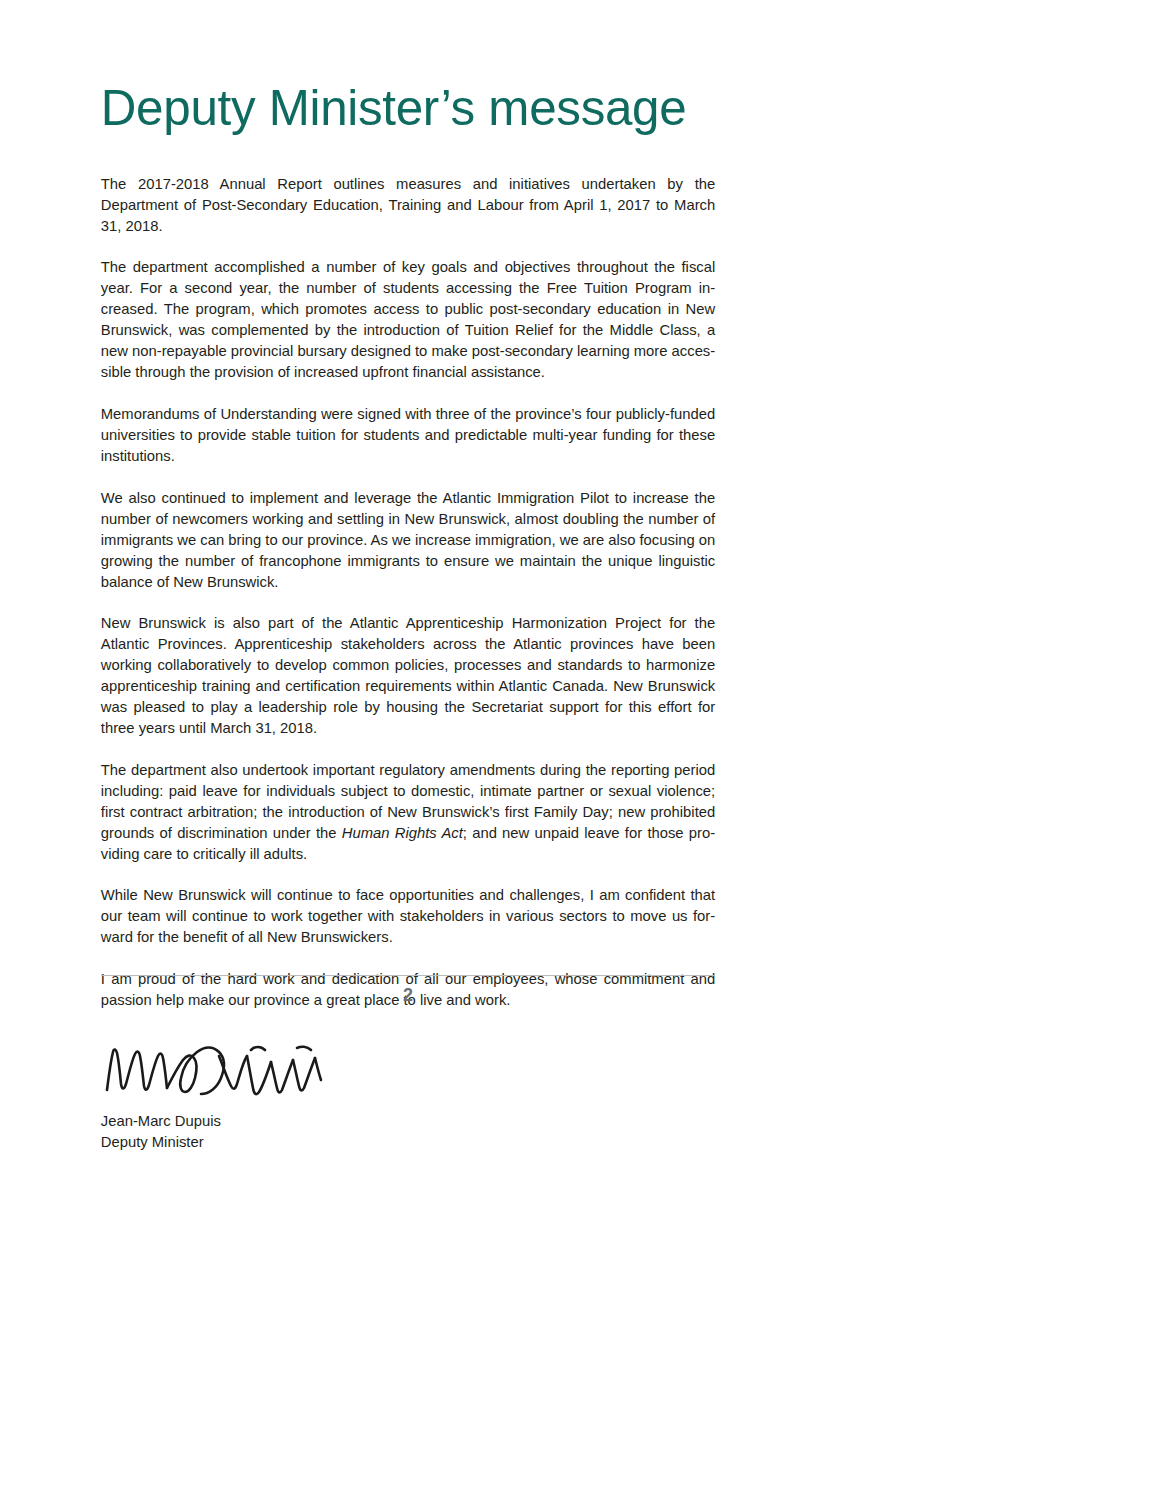Deputy Minister’s message
The 2017-2018 Annual Report outlines measures and initiatives undertaken by the Department of Post-Secondary Education, Training and Labour from April 1, 2017 to March 31, 2018.
The department accomplished a number of key goals and objectives throughout the fiscal year. For a second year, the number of students accessing the Free Tuition Program increased. The program, which promotes access to public post-secondary education in New Brunswick, was complemented by the introduction of Tuition Relief for the Middle Class, a new non-repayable provincial bursary designed to make post-secondary learning more accessible through the provision of increased upfront financial assistance.
Memorandums of Understanding were signed with three of the province’s four publicly-funded universities to provide stable tuition for students and predictable multi-year funding for these institutions.
We also continued to implement and leverage the Atlantic Immigration Pilot to increase the number of newcomers working and settling in New Brunswick, almost doubling the number of immigrants we can bring to our province. As we increase immigration, we are also focusing on growing the number of francophone immigrants to ensure we maintain the unique linguistic balance of New Brunswick.
New Brunswick is also part of the Atlantic Apprenticeship Harmonization Project for the Atlantic Provinces. Apprenticeship stakeholders across the Atlantic provinces have been working collaboratively to develop common policies, processes and standards to harmonize apprenticeship training and certification requirements within Atlantic Canada. New Brunswick was pleased to play a leadership role by housing the Secretariat support for this effort for three years until March 31, 2018.
The department also undertook important regulatory amendments during the reporting period including: paid leave for individuals subject to domestic, intimate partner or sexual violence; first contract arbitration; the introduction of New Brunswick’s first Family Day; new prohibited grounds of discrimination under the Human Rights Act; and new unpaid leave for those providing care to critically ill adults.
While New Brunswick will continue to face opportunities and challenges, I am confident that our team will continue to work together with stakeholders in various sectors to move us forward for the benefit of all New Brunswickers.
I am proud of the hard work and dedication of all our employees, whose commitment and passion help make our province a great place to live and work.
Jean-Marc Dupuis
Deputy Minister
2